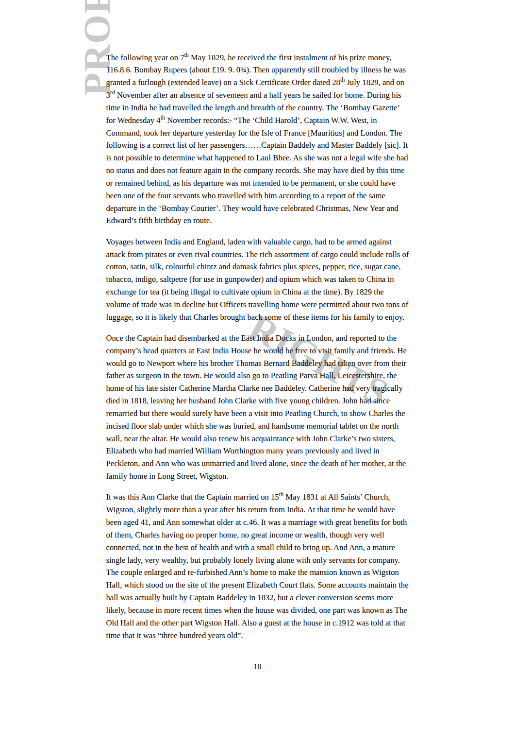PROPERTY
RIGHTS
The following year on 7th May 1829, he received the first instalment of his prize money, 116.8.6. Bombay Rupees (about £19. 9. 0¾). Then apparently still troubled by illness he was granted a furlough (extended leave) on a Sick Certificate Order dated 28th July 1829, and on 3rd November after an absence of seventeen and a half years he sailed for home. During his time in India he had travelled the length and breadth of the country. The ‘Bombay Gazette’ for Wednesday 4th November records:- “The ‘Child Harold’, Captain W.W. West, in Command, took her departure yesterday for the Isle of France [Mauritius] and London. The following is a correct list of her passengers……Captain Baddely and Master Baddely [sic]. It is not possible to determine what happened to Laul Bhee. As she was not a legal wife she had no status and does not feature again in the company records. She may have died by this time or remained behind, as his departure was not intended to be permanent, or she could have been one of the four servants who travelled with him according to a report of the same departure in the ‘Bombay Courier’. They would have celebrated Christmas, New Year and Edward’s fifth birthday en route.
Voyages between India and England, laden with valuable cargo, had to be armed against attack from pirates or even rival countries. The rich assortment of cargo could include rolls of cotton, satin, silk, colourful chintz and damask fabrics plus spices, pepper, rice, sugar cane, tobacco, indigo, saltpetre (for use in gunpowder) and opium which was taken to China in exchange for tea (it being illegal to cultivate opium in China at the time). By 1829 the volume of trade was in decline but Officers travelling home were permitted about two tons of luggage, so it is likely that Charles brought back some of these items for his family to enjoy.
Once the Captain had disembarked at the East India Docks in London, and reported to the company’s head quarters at East India House he would be free to visit family and friends. He would go to Newport where his brother Thomas Bernard Baddeley had taken over from their father as surgeon in the town. He would also go to Peatling Parva Hall, Leicestershire, the home of his late sister Catherine Martha Clarke nee Baddeley. Catherine had very tragically died in 1818, leaving her husband John Clarke with five young children. John had since remarried but there would surely have been a visit into Peatling Church, to show Charles the incised floor slab under which she was buried, and handsome memorial tablet on the north wall, near the altar. He would also renew his acquaintance with John Clarke’s two sisters, Elizabeth who had married William Worthington many years previously and lived in Peckleton, and Ann who was unmarried and lived alone, since the death of her mother, at the family home in Long Street, Wigston.
It was this Ann Clarke that the Captain married on 15th May 1831 at All Saints’ Church, Wigston, slightly more than a year after his return from India. At that time he would have been aged 41, and Ann somewhat older at c.46. It was a marriage with great benefits for both of them, Charles having no proper home, no great income or wealth, though very well connected, not in the best of health and with a small child to bring up. And Ann, a mature single lady, very wealthy, but probably lonely living alone with only servants for company. The couple enlarged and re-furbished Ann’s home to make the mansion known as Wigston Hall, which stood on the site of the present Elizabeth Court flats. Some accounts maintain the hall was actually built by Captain Baddeley in 1832, but a clever conversion seems more likely, because in more recent times when the house was divided, one part was known as The Old Hall and the other part Wigston Hall. Also a guest at the house in c.1912 was told at that time that it was “three hundred years old”.
10